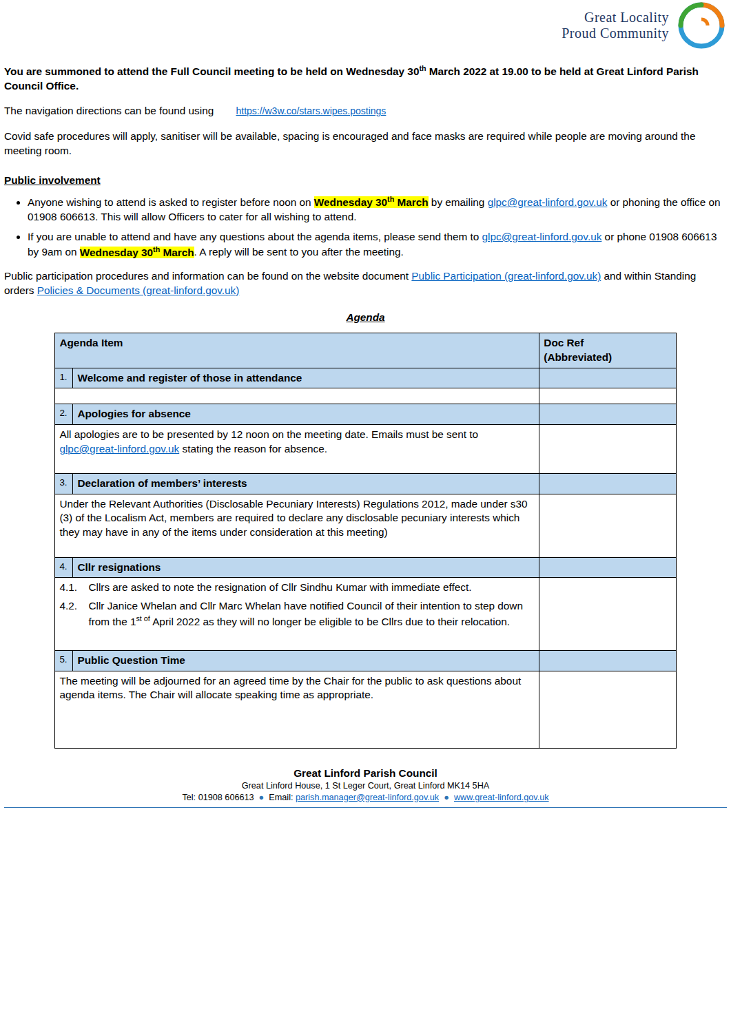Great Locality
Proud Community
You are summoned to attend the Full Council meeting to be held on Wednesday 30th March 2022 at 19.00 to be held at Great Linford Parish Council Office.
The navigation directions can be found using https://w3w.co/stars.wipes.postings
Covid safe procedures will apply, sanitiser will be available, spacing is encouraged and face masks are required while people are moving around the meeting room.
Public involvement
Anyone wishing to attend is asked to register before noon on Wednesday 30th March by emailing glpc@great-linford.gov.uk or phoning the office on 01908 606613. This will allow Officers to cater for all wishing to attend.
If you are unable to attend and have any questions about the agenda items, please send them to glpc@great-linford.gov.uk or phone 01908 606613 by 9am on Wednesday 30th March. A reply will be sent to you after the meeting.
Public participation procedures and information can be found on the website document Public Participation (great-linford.gov.uk) and within Standing orders Policies & Documents (great-linford.gov.uk)
Agenda
| Agenda Item | Doc Ref (Abbreviated) |
| --- | --- |
| 1. | Welcome and register of those in attendance | |
| 2. | Apologies for absence | |
| All apologies are to be presented by 12 noon on the meeting date. Emails must be sent to glpc@great-linford.gov.uk stating the reason for absence. | |
| 3. | Declaration of members’ interests | |
| Under the Relevant Authorities (Disclosable Pecuniary Interests) Regulations 2012, made under s30 (3) of the Localism Act, members are required to declare any disclosable pecuniary interests which they may have in any of the items under consideration at this meeting) | |
| 4. | Cllr resignations | |
| 4.1. Cllrs are asked to note the resignation of Cllr Sindhu Kumar with immediate effect. 4.2. Cllr Janice Whelan and Cllr Marc Whelan have notified Council of their intention to step down from the 1 st of April 2022 as they will no longer be eligible to be Cllrs due to their relocation. | |
| 5. | Public Question Time | |
| The meeting will be adjourned for an agreed time by the Chair for the public to ask questions about agenda items. The Chair will allocate speaking time as appropriate. | |
Great Linford Parish Council
Great Linford House, 1 St Leger Court, Great Linford MK14 5HA
Tel: 01908 606613 ● Email: parish.manager@great-linford.gov.uk ● www.great-linford.gov.uk